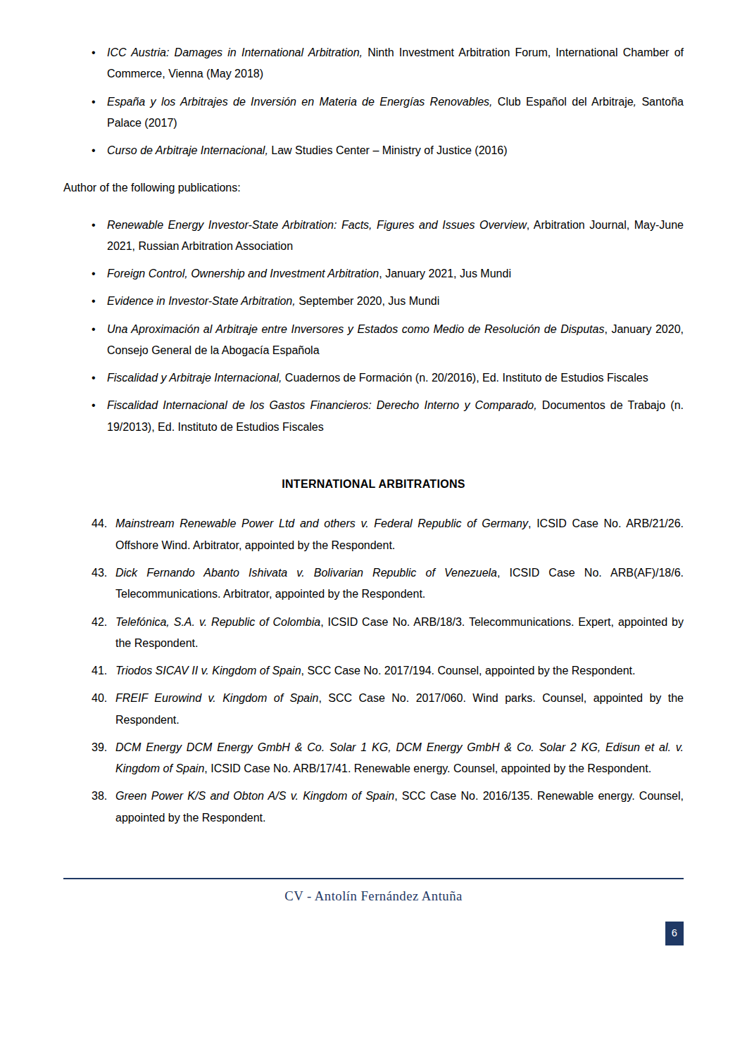ICC Austria: Damages in International Arbitration, Ninth Investment Arbitration Forum, International Chamber of Commerce, Vienna (May 2018)
España y los Arbitrajes de Inversión en Materia de Energías Renovables, Club Español del Arbitraje, Santoña Palace (2017)
Curso de Arbitraje Internacional, Law Studies Center – Ministry of Justice (2016)
Author of the following publications:
Renewable Energy Investor-State Arbitration: Facts, Figures and Issues Overview, Arbitration Journal, May-June 2021, Russian Arbitration Association
Foreign Control, Ownership and Investment Arbitration, January 2021, Jus Mundi
Evidence in Investor-State Arbitration, September 2020, Jus Mundi
Una Aproximación al Arbitraje entre Inversores y Estados como Medio de Resolución de Disputas, January 2020, Consejo General de la Abogacía Española
Fiscalidad y Arbitraje Internacional, Cuadernos de Formación (n. 20/2016), Ed. Instituto de Estudios Fiscales
Fiscalidad Internacional de los Gastos Financieros: Derecho Interno y Comparado, Documentos de Trabajo (n. 19/2013), Ed. Instituto de Estudios Fiscales
INTERNATIONAL ARBITRATIONS
44. Mainstream Renewable Power Ltd and others v. Federal Republic of Germany, ICSID Case No. ARB/21/26. Offshore Wind. Arbitrator, appointed by the Respondent.
43. Dick Fernando Abanto Ishivata v. Bolivarian Republic of Venezuela, ICSID Case No. ARB(AF)/18/6. Telecommunications. Arbitrator, appointed by the Respondent.
42. Telefónica, S.A. v. Republic of Colombia, ICSID Case No. ARB/18/3. Telecommunications. Expert, appointed by the Respondent.
41. Triodos SICAV II v. Kingdom of Spain, SCC Case No. 2017/194. Counsel, appointed by the Respondent.
40. FREIF Eurowind v. Kingdom of Spain, SCC Case No. 2017/060. Wind parks. Counsel, appointed by the Respondent.
39. DCM Energy DCM Energy GmbH & Co. Solar 1 KG, DCM Energy GmbH & Co. Solar 2 KG, Edisun et al. v. Kingdom of Spain, ICSID Case No. ARB/17/41. Renewable energy. Counsel, appointed by the Respondent.
38. Green Power K/S and Obton A/S v. Kingdom of Spain, SCC Case No. 2016/135. Renewable energy. Counsel, appointed by the Respondent.
CV - Antolín Fernández Antuña
6